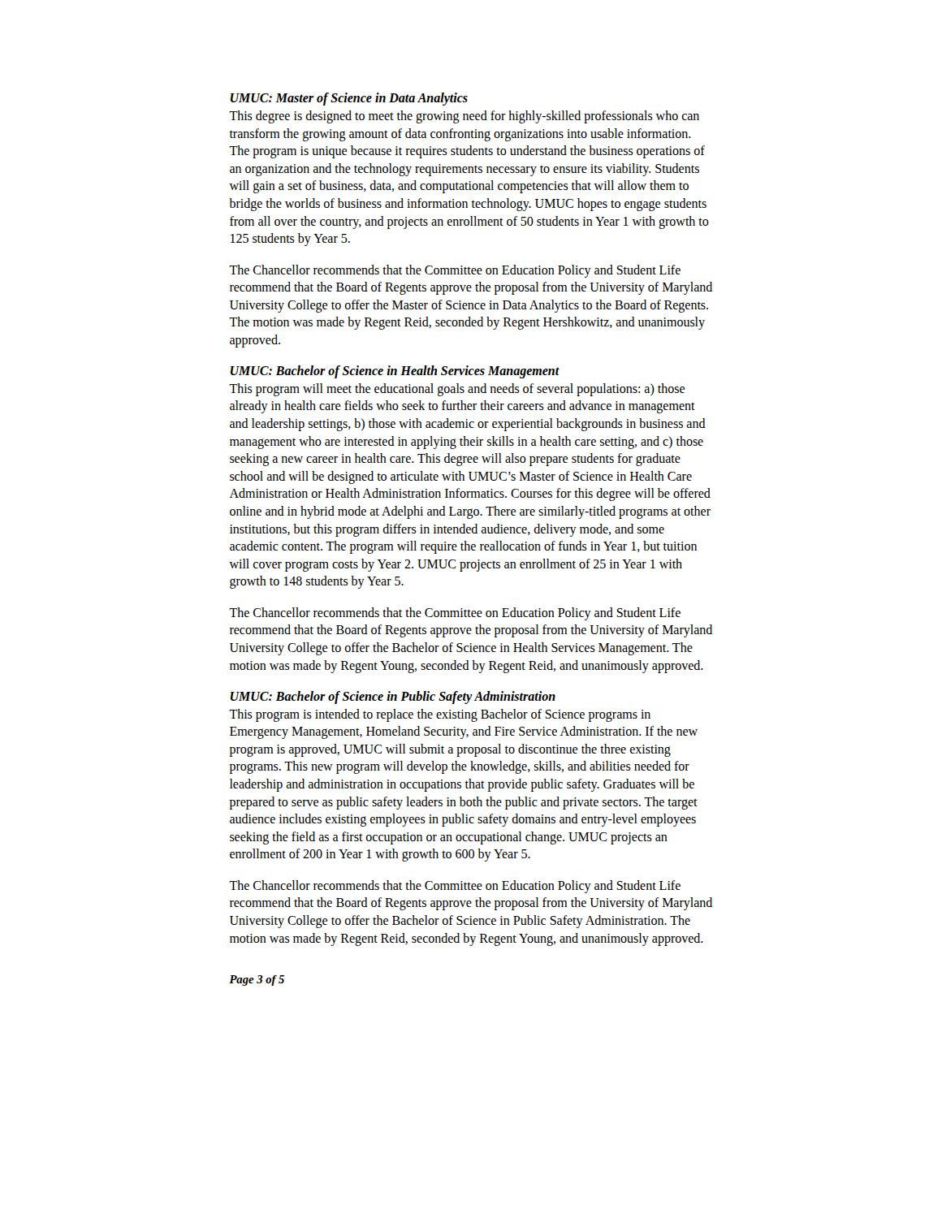UMUC: Master of Science in Data Analytics
This degree is designed to meet the growing need for highly-skilled professionals who can transform the growing amount of data confronting organizations into usable information. The program is unique because it requires students to understand the business operations of an organization and the technology requirements necessary to ensure its viability. Students will gain a set of business, data, and computational competencies that will allow them to bridge the worlds of business and information technology. UMUC hopes to engage students from all over the country, and projects an enrollment of 50 students in Year 1 with growth to 125 students by Year 5.
The Chancellor recommends that the Committee on Education Policy and Student Life recommend that the Board of Regents approve the proposal from the University of Maryland University College to offer the Master of Science in Data Analytics to the Board of Regents. The motion was made by Regent Reid, seconded by Regent Hershkowitz, and unanimously approved.
UMUC: Bachelor of Science in Health Services Management
This program will meet the educational goals and needs of several populations: a) those already in health care fields who seek to further their careers and advance in management and leadership settings, b) those with academic or experiential backgrounds in business and management who are interested in applying their skills in a health care setting, and c) those seeking a new career in health care. This degree will also prepare students for graduate school and will be designed to articulate with UMUC’s Master of Science in Health Care Administration or Health Administration Informatics. Courses for this degree will be offered online and in hybrid mode at Adelphi and Largo. There are similarly-titled programs at other institutions, but this program differs in intended audience, delivery mode, and some academic content. The program will require the reallocation of funds in Year 1, but tuition will cover program costs by Year 2. UMUC projects an enrollment of 25 in Year 1 with growth to 148 students by Year 5.
The Chancellor recommends that the Committee on Education Policy and Student Life recommend that the Board of Regents approve the proposal from the University of Maryland University College to offer the Bachelor of Science in Health Services Management. The motion was made by Regent Young, seconded by Regent Reid, and unanimously approved.
UMUC: Bachelor of Science in Public Safety Administration
This program is intended to replace the existing Bachelor of Science programs in Emergency Management, Homeland Security, and Fire Service Administration. If the new program is approved, UMUC will submit a proposal to discontinue the three existing programs. This new program will develop the knowledge, skills, and abilities needed for leadership and administration in occupations that provide public safety. Graduates will be prepared to serve as public safety leaders in both the public and private sectors. The target audience includes existing employees in public safety domains and entry-level employees seeking the field as a first occupation or an occupational change. UMUC projects an enrollment of 200 in Year 1 with growth to 600 by Year 5.
The Chancellor recommends that the Committee on Education Policy and Student Life recommend that the Board of Regents approve the proposal from the University of Maryland University College to offer the Bachelor of Science in Public Safety Administration. The motion was made by Regent Reid, seconded by Regent Young, and unanimously approved.
Page 3 of 5